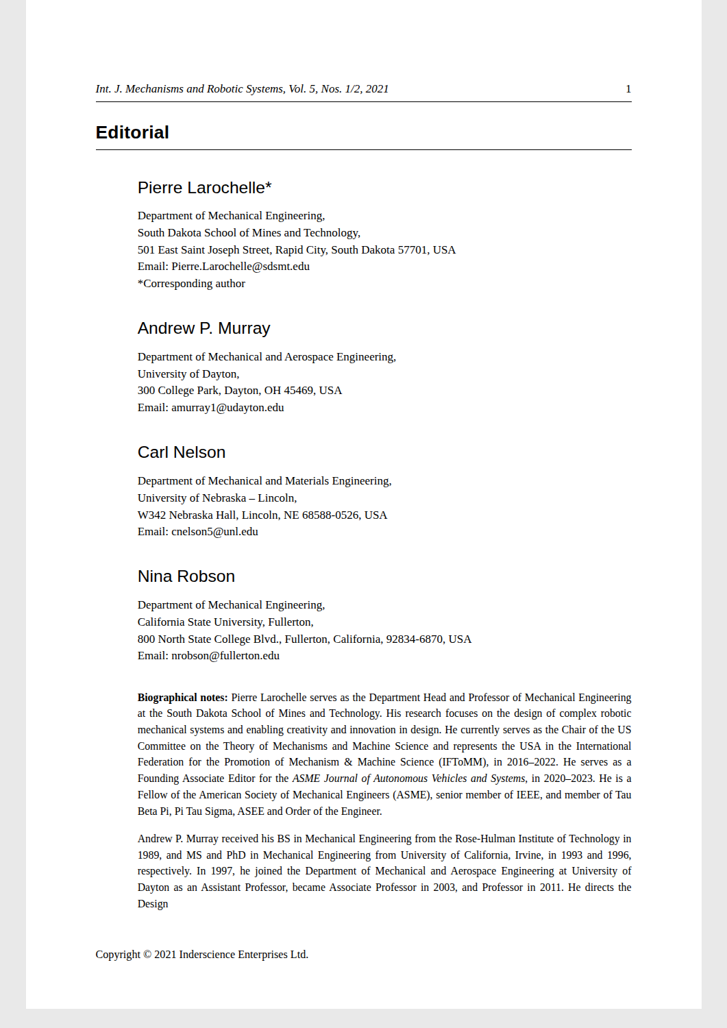Int. J. Mechanisms and Robotic Systems, Vol. 5, Nos. 1/2, 2021 1
Editorial
Pierre Larochelle*
Department of Mechanical Engineering,
South Dakota School of Mines and Technology,
501 East Saint Joseph Street, Rapid City, South Dakota 57701, USA
Email: Pierre.Larochelle@sdsmt.edu
*Corresponding author
Andrew P. Murray
Department of Mechanical and Aerospace Engineering,
University of Dayton,
300 College Park, Dayton, OH 45469, USA
Email: amurray1@udayton.edu
Carl Nelson
Department of Mechanical and Materials Engineering,
University of Nebraska – Lincoln,
W342 Nebraska Hall, Lincoln, NE 68588-0526, USA
Email: cnelson5@unl.edu
Nina Robson
Department of Mechanical Engineering,
California State University, Fullerton,
800 North State College Blvd., Fullerton, California, 92834-6870, USA
Email: nrobson@fullerton.edu
Biographical notes: Pierre Larochelle serves as the Department Head and Professor of Mechanical Engineering at the South Dakota School of Mines and Technology. His research focuses on the design of complex robotic mechanical systems and enabling creativity and innovation in design. He currently serves as the Chair of the US Committee on the Theory of Mechanisms and Machine Science and represents the USA in the International Federation for the Promotion of Mechanism & Machine Science (IFToMM), in 2016–2022. He serves as a Founding Associate Editor for the ASME Journal of Autonomous Vehicles and Systems, in 2020–2023. He is a Fellow of the American Society of Mechanical Engineers (ASME), senior member of IEEE, and member of Tau Beta Pi, Pi Tau Sigma, ASEE and Order of the Engineer.
Andrew P. Murray received his BS in Mechanical Engineering from the Rose-Hulman Institute of Technology in 1989, and MS and PhD in Mechanical Engineering from University of California, Irvine, in 1993 and 1996, respectively. In 1997, he joined the Department of Mechanical and Aerospace Engineering at University of Dayton as an Assistant Professor, became Associate Professor in 2003, and Professor in 2011. He directs the Design
Copyright © 2021 Inderscience Enterprises Ltd.